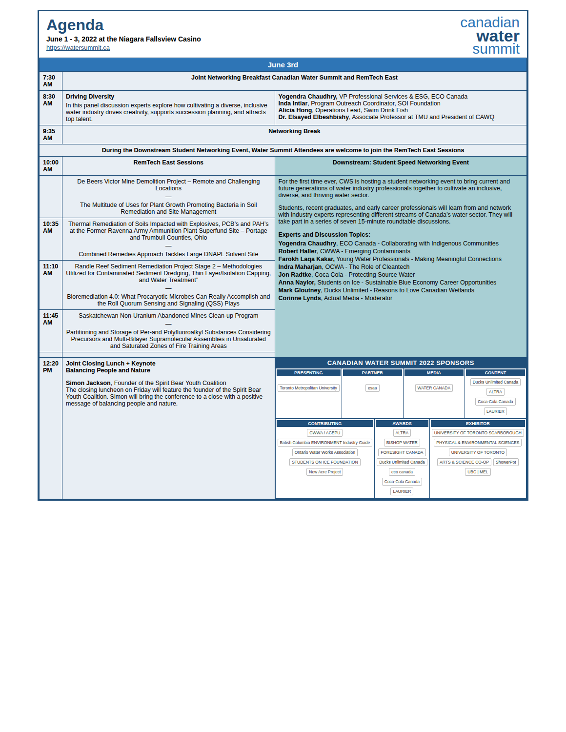Agenda
June 1 - 3, 2022 at the Niagara Fallsview Casino
https://watersummit.ca
canadian
water
summit
| June 3rd |
| 7:30 AM | Joint Networking Breakfast Canadian Water Summit and RemTech East |
| 8:30 AM | Driving Diversity In this panel discussion experts explore how cultivating a diverse, inclusive water industry drives creativity, supports succession planning, and attracts top talent. | Yogendra Chaudhry, VP Professional Services & ESG, ECO Canada Inda Intiar , Program Outreach Coordinator, SOI Foundation Alicia Hong , Operations Lead, Swim Drink Fish Dr. Elsayed Elbeshbishy , Associate Professor at TMU and President of CAWQ |
| 9:35 AM | Networking Break |
| During the Downstream Student Networking Event, Water Summit Attendees are welcome to join the RemTech East Sessions |
| 10:00 AM | RemTech East Sessions | Downstream: Student Speed Networking Event |
| | De Beers Victor Mine Demolition Project – Remote and Challenging Locations — The Multitude of Uses for Plant Growth Promoting Bacteria in Soil Remediation and Site Management | For the first time ever, CWS is hosting a student networking event to bring current and future generations of water industry professionals together to cultivate an inclusive, diverse, and thriving water sector. Students, recent graduates, and early career professionals will learn from and network with industry experts representing different streams of Canada’s water sector. They will take part in a series of seven 15-minute roundtable discussions. Experts and Discussion Topics: Yogendra Chaudhry , ECO Canada - Collaborating with Indigenous Communities Robert Haller , CWWA - Emerging Contaminants Farokh Laqa Kakar, Young Water Professionals - Making Meaningful Connections Indra Maharjan , OCWA - The Role of Cleantech Jon Radtke , Coca Cola - Protecting Source Water Anna Naylor, Students on Ice - Sustainable Blue Economy Career Opportunities Mark Gloutney , Ducks Unlimited - Reasons to Love Canadian Wetlands Corinne Lynds , Actual Media - Moderator |
| 10:35 AM | Thermal Remediation of Soils Impacted with Explosives, PCB’s and PAH’s at the Former Ravenna Army Ammunition Plant Superfund Site – Portage and Trumbull Counties, Ohio — Combined Remedies Approach Tackles Large DNAPL Solvent Site |
| 11:10 AM | Randle Reef Sediment Remediation Project Stage 2 – Methodologies Utilized for Contaminated Sediment Dredging, Thin Layer/Isolation Capping, and Water Treatment” — Bioremediation 4.0: What Procaryotic Microbes Can Really Accomplish and the Roll Quorum Sensing and Signaling (QSS) Plays |
| 11:45 AM | Saskatchewan Non-Uranium Abandoned Mines Clean-up Program — Partitioning and Storage of Per-and Polyfluoroalkyl Substances Considering Precursors and Multi-Bilayer Supramolecular Assemblies in Unsaturated and Saturated Zones of Fire Training Areas |
| 12:20 PM | Joint Closing Lunch + Keynote Balancing People and Nature Simon Jackson , Founder of the Spirit Bear Youth Coalition The closing luncheon on Friday will feature the founder of the Spirit Bear Youth Coalition. Simon will bring the conference to a close with a positive message of balancing people and nature. | CANADIAN WATER SUMMIT 2022 SPONSORS PRESENTING Toronto Metropolitan University PARTNER esaa MEDIA WATER CANADA CONTENT Ducks Unlimited Canada ALTRA Coca-Cola Canada LAURIER CONTRIBUTING CWWA / ACEPU British Columbia ENVIRONMENT Industry Guide Ontario Water Works Association STUDENTS ON ICE FOUNDATION New Acre Project AWARDS ALTRA BISHOP WATER FORESIGHT CANADA Ducks Unlimited Canada eco canada Coca-Cola Canada LAURIER EXHIBITOR UNIVERSITY OF TORONTO SCARBOROUGH PHYSICAL & ENVIRONMENTAL SCIENCES UNIVERSITY OF TORONTO ARTS & SCIENCE CO-OP ShowerPot UBC / MEL |